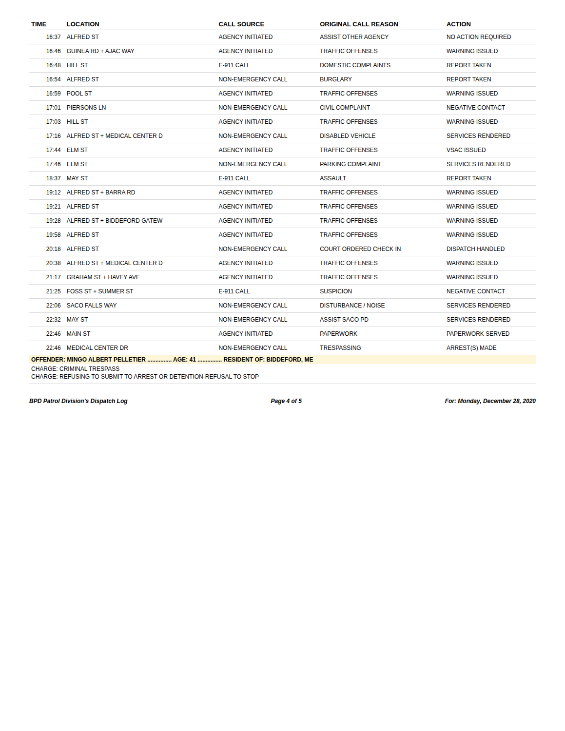| TIME | LOCATION | CALL SOURCE | ORIGINAL CALL REASON | ACTION |
| --- | --- | --- | --- | --- |
| 16:37 | ALFRED ST | AGENCY INITIATED | ASSIST OTHER AGENCY | NO ACTION REQUIRED |
| 16:46 | GUINEA RD + AJAC WAY | AGENCY INITIATED | TRAFFIC OFFENSES | WARNING ISSUED |
| 16:48 | HILL ST | E-911 CALL | DOMESTIC COMPLAINTS | REPORT TAKEN |
| 16:54 | ALFRED ST | NON-EMERGENCY CALL | BURGLARY | REPORT TAKEN |
| 16:59 | POOL ST | AGENCY INITIATED | TRAFFIC OFFENSES | WARNING ISSUED |
| 17:01 | PIERSONS LN | NON-EMERGENCY CALL | CIVIL COMPLAINT | NEGATIVE CONTACT |
| 17:03 | HILL ST | AGENCY INITIATED | TRAFFIC OFFENSES | WARNING ISSUED |
| 17:16 | ALFRED ST + MEDICAL CENTER D | NON-EMERGENCY CALL | DISABLED VEHICLE | SERVICES RENDERED |
| 17:44 | ELM ST | AGENCY INITIATED | TRAFFIC OFFENSES | VSAC ISSUED |
| 17:46 | ELM ST | NON-EMERGENCY CALL | PARKING COMPLAINT | SERVICES RENDERED |
| 18:37 | MAY ST | E-911 CALL | ASSAULT | REPORT TAKEN |
| 19:12 | ALFRED ST + BARRA RD | AGENCY INITIATED | TRAFFIC OFFENSES | WARNING ISSUED |
| 19:21 | ALFRED ST | AGENCY INITIATED | TRAFFIC OFFENSES | WARNING ISSUED |
| 19:28 | ALFRED ST + BIDDEFORD GATEW | AGENCY INITIATED | TRAFFIC OFFENSES | WARNING ISSUED |
| 19:58 | ALFRED ST | AGENCY INITIATED | TRAFFIC OFFENSES | WARNING ISSUED |
| 20:18 | ALFRED ST | NON-EMERGENCY CALL | COURT ORDERED CHECK IN | DISPATCH HANDLED |
| 20:38 | ALFRED ST + MEDICAL CENTER D | AGENCY INITIATED | TRAFFIC OFFENSES | WARNING ISSUED |
| 21:17 | GRAHAM ST + HAVEY AVE | AGENCY INITIATED | TRAFFIC OFFENSES | WARNING ISSUED |
| 21:25 | FOSS ST + SUMMER ST | E-911 CALL | SUSPICION | NEGATIVE CONTACT |
| 22:06 | SACO FALLS WAY | NON-EMERGENCY CALL | DISTURBANCE / NOISE | SERVICES RENDERED |
| 22:32 | MAY ST | NON-EMERGENCY CALL | ASSIST SACO PD | SERVICES RENDERED |
| 22:46 | MAIN ST | AGENCY INITIATED | PAPERWORK | PAPERWORK SERVED |
| 22:46 | MEDICAL CENTER DR | NON-EMERGENCY CALL | TRESPASSING | ARREST(S) MADE |
| OFFENDER: MINGO ALBERT PELLETIER ............... AGE: 41 ............... RESIDENT OF: BIDDEFORD, ME CHARGE: CRIMINAL TRESPASS CHARGE: REFUSING TO SUBMIT TO ARREST OR DETENTION-REFUSAL TO STOP |
BPD Patrol Division's Dispatch Log
Page 4 of 5
For: Monday, December 28, 2020